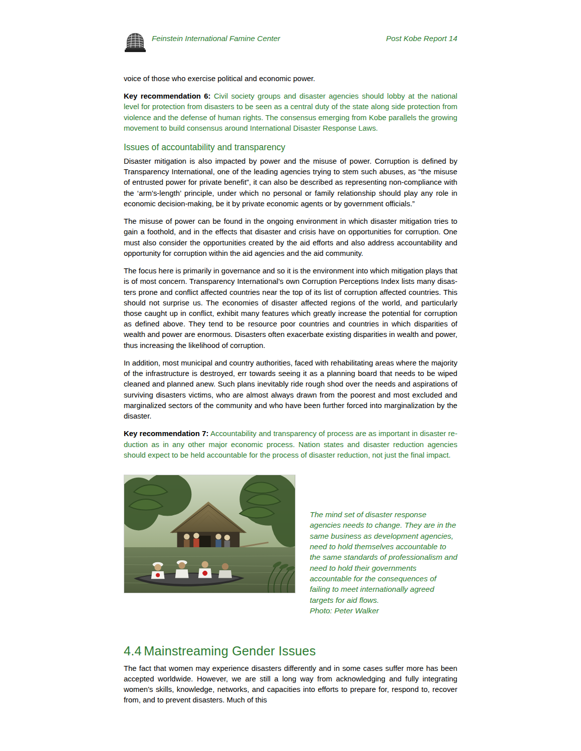Feinstein International Famine Center
Post Kobe Report 14
voice of those who exercise political and economic power.
Key recommendation 6: Civil society groups and disaster agencies should lobby at the national level for protection from disasters to be seen as a central duty of the state along side protection from violence and the defense of human rights. The consensus emerging from Kobe parallels the growing movement to build consensus around International Disaster Response Laws.
Issues of accountability and transparency
Disaster mitigation is also impacted by power and the misuse of power. Corruption is defined by Transparency International, one of the leading agencies trying to stem such abuses, as “the misuse of entrusted power for private benefit”, it can also be described as representing non-compliance with the ‘arm’s-length’ principle, under which no personal or family relationship should play any role in economic decision-making, be it by private economic agents or by government officials.”
The misuse of power can be found in the ongoing environment in which disaster mitigation tries to gain a foothold, and in the effects that disaster and crisis have on opportunities for corruption. One must also consider the opportunities created by the aid efforts and also address accountability and opportunity for corruption within the aid agencies and the aid community.
The focus here is primarily in governance and so it is the environment into which mitigation plays that is of most concern. Transparency International’s own Corruption Perceptions Index lists many disasters prone and conflict affected countries near the top of its list of corruption affected countries. This should not surprise us. The economies of disaster affected regions of the world, and particularly those caught up in conflict, exhibit many features which greatly increase the potential for corruption as defined above. They tend to be resource poor countries and countries in which disparities of wealth and power are enormous. Disasters often exacerbate existing disparities in wealth and power, thus increasing the likelihood of corruption.
In addition, most municipal and country authorities, faced with rehabilitating areas where the majority of the infrastructure is destroyed, err towards seeing it as a planning board that needs to be wiped cleaned and planned anew. Such plans inevitably ride rough shod over the needs and aspirations of surviving disasters victims, who are almost always drawn from the poorest and most excluded and marginalized sectors of the community and who have been further forced into marginalization by the disaster.
Key recommendation 7: Accountability and transparency of process are as important in disaster reduction as in any other major economic process. Nation states and disaster reduction agencies should expect to be held accountable for the process of disaster reduction, not just the final impact.
The mind set of disaster response agencies needs to change. They are in the same business as development agencies, need to hold themselves accountable to the same standards of professionalism and need to hold their governments accountable for the consequences of failing to meet internationally agreed targets for aid flows. Photo: Peter Walker
4.4 Mainstreaming Gender Issues
The fact that women may experience disasters differently and in some cases suffer more has been accepted worldwide. However, we are still a long way from acknowledging and fully integrating women’s skills, knowledge, networks, and capacities into efforts to prepare for, respond to, recover from, and to prevent disasters. Much of this